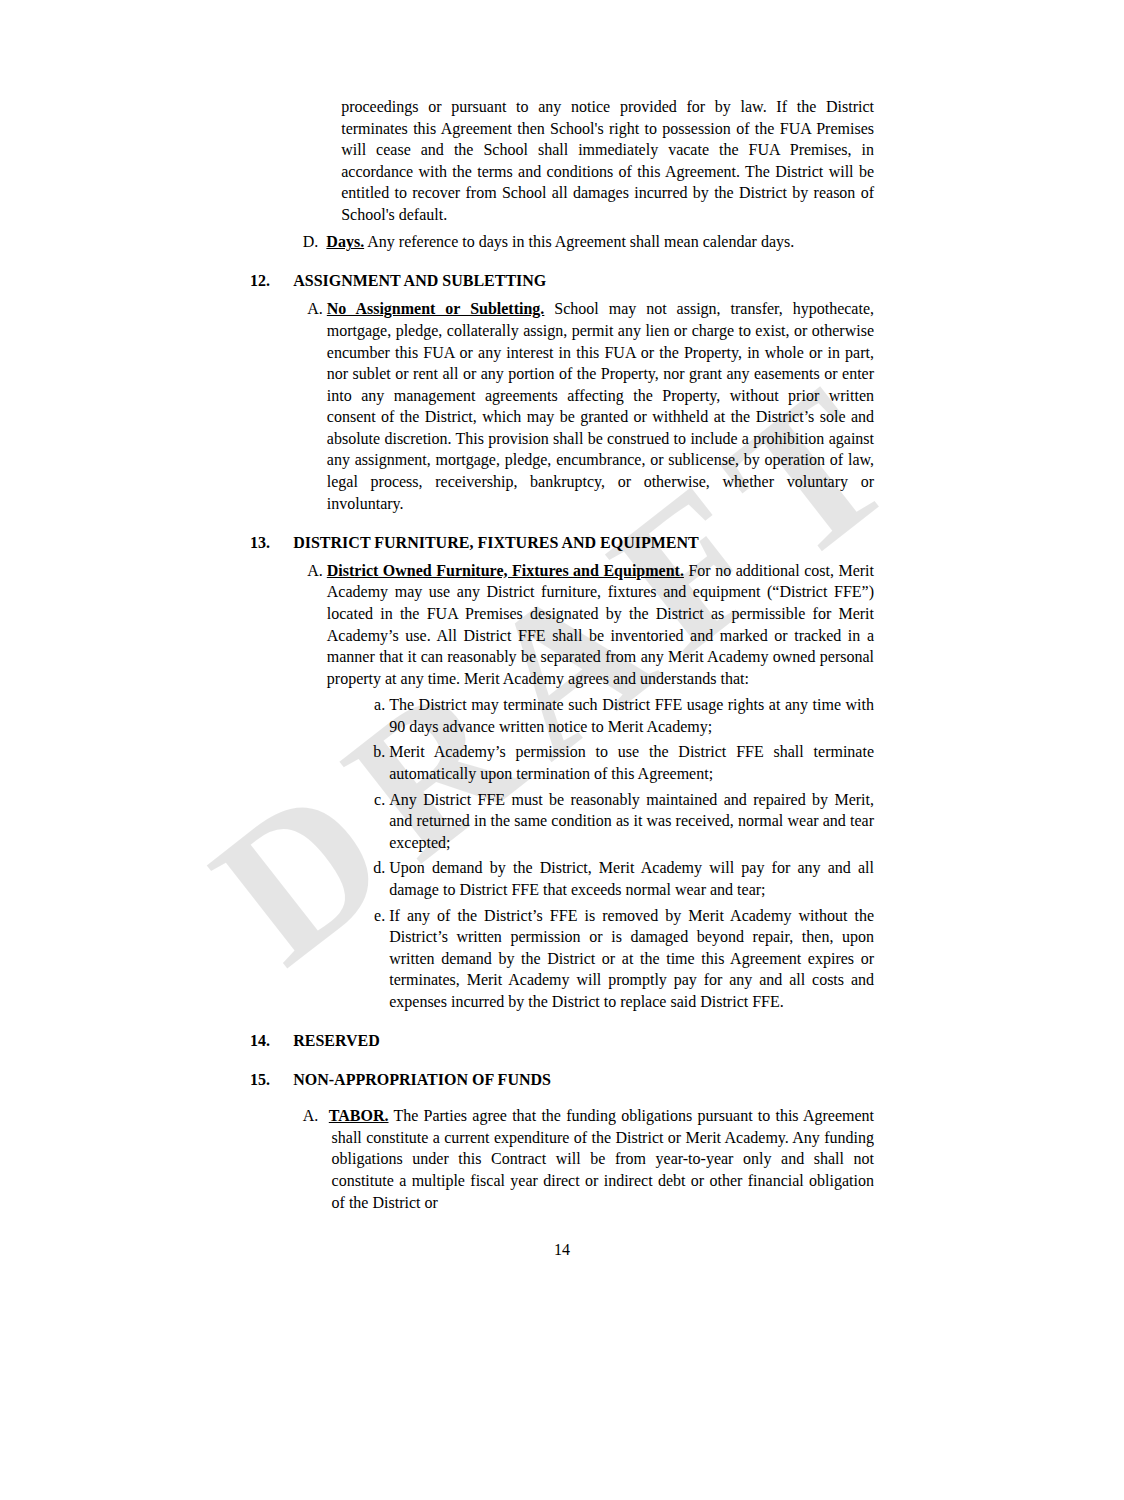DRAFT
proceedings or pursuant to any notice provided for by law. If the District terminates this Agreement then School's right to possession of the FUA Premises will cease and the School shall immediately vacate the FUA Premises, in accordance with the terms and conditions of this Agreement. The District will be entitled to recover from School all damages incurred by the District by reason of School's default.
D. Days. Any reference to days in this Agreement shall mean calendar days.
12. ASSIGNMENT AND SUBLETTING
No Assignment or Subletting. School may not assign, transfer, hypothecate, mortgage, pledge, collaterally assign, permit any lien or charge to exist, or otherwise encumber this FUA or any interest in this FUA or the Property, in whole or in part, nor sublet or rent all or any portion of the Property, nor grant any easements or enter into any management agreements affecting the Property, without prior written consent of the District, which may be granted or withheld at the District’s sole and absolute discretion. This provision shall be construed to include a prohibition against any assignment, mortgage, pledge, encumbrance, or sublicense, by operation of law, legal process, receivership, bankruptcy, or otherwise, whether voluntary or involuntary.
13. DISTRICT FURNITURE, FIXTURES AND EQUIPMENT
District Owned Furniture, Fixtures and Equipment. For no additional cost, Merit Academy may use any District furniture, fixtures and equipment (“District FFE”) located in the FUA Premises designated by the District as permissible for Merit Academy’s use. All District FFE shall be inventoried and marked or tracked in a manner that it can reasonably be separated from any Merit Academy owned personal property at any time. Merit Academy agrees and understands that:
The District may terminate such District FFE usage rights at any time with 90 days advance written notice to Merit Academy;
Merit Academy’s permission to use the District FFE shall terminate automatically upon termination of this Agreement;
Any District FFE must be reasonably maintained and repaired by Merit, and returned in the same condition as it was received, normal wear and tear excepted;
Upon demand by the District, Merit Academy will pay for any and all damage to District FFE that exceeds normal wear and tear;
If any of the District’s FFE is removed by Merit Academy without the District’s written permission or is damaged beyond repair, then, upon written demand by the District or at the time this Agreement expires or terminates, Merit Academy will promptly pay for any and all costs and expenses incurred by the District to replace said District FFE.
14. RESERVED
15. NON-APPROPRIATION OF FUNDS
A. TABOR. The Parties agree that the funding obligations pursuant to this Agreement shall constitute a current expenditure of the District or Merit Academy. Any funding obligations under this Contract will be from year-to-year only and shall not constitute a multiple fiscal year direct or indirect debt or other financial obligation of the District or
14